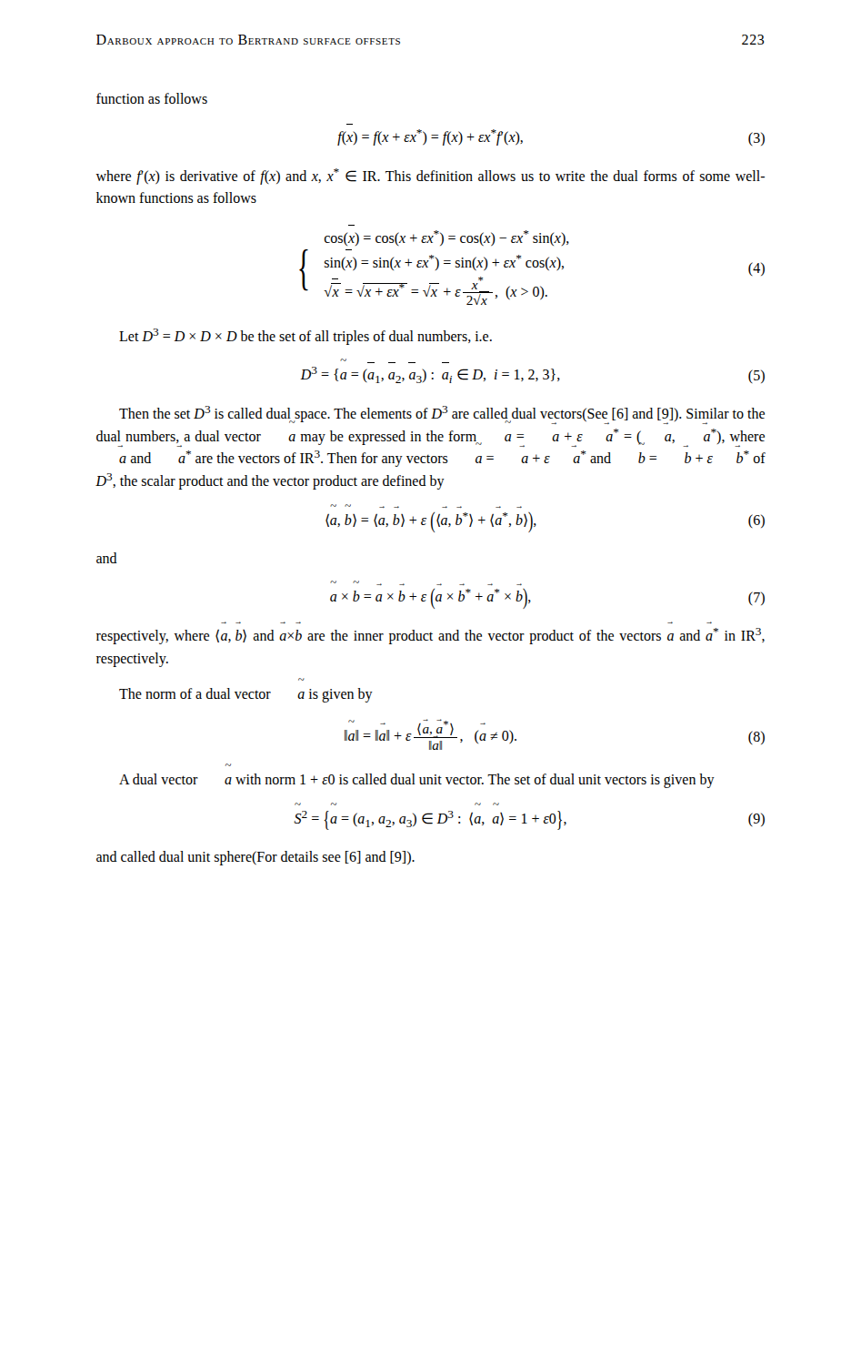Darboux approach to Bertrand surface offsets 223
function as follows
f(x) = f(x + εx*) = f(x) + εx*f′(x), (3)
where f′(x) is derivative of f(x) and x, x* ∈ IR. This definition allows us to write the dual forms of some well-known functions as follows
{
cos(x) = cos(x + εx*) = cos(x) − εx* sin(x),
sin(x) = sin(x + εx*) = sin(x) + εx* cos(x),
√x = √x + εx* = √x + εx*2√x, (x > 0).
(4)
Let D3 = D × D × D be the set of all triples of dual numbers, i.e.
D3 = {a = (a1, a2, a3) : ai ∈ D, i = 1, 2, 3}, (5)
Then the set D3 is called dual space. The elements of D3 are called dual vectors(See [6] and [9]). Similar to the dual numbers, a dual vector a may be expressed in the form a = a + εa* = (a, a*), where a and a* are the vectors of IR3. Then for any vectors a = a + εa* and b = b + εb* of D3, the scalar product and the vector product are defined by
⟨a, b⟩ = ⟨a, b⟩ + ε (⟨a, b*⟩ + ⟨a*, b⟩), (6)
and
a × b = a × b + ε (a × b* + a* × b), (7)
respectively, where ⟨a, b⟩ and a×b are the inner product and the vector product of the vectors a and a* in IR3, respectively.
The norm of a dual vector a is given by
‖a‖ = ‖a‖ + ε⟨a, a*⟩‖a‖, (a ≠ 0). (8)
A dual vector a with norm 1 + ε0 is called dual unit vector. The set of dual unit vectors is given by
S2 = {a = (a1, a2, a3) ∈ D3 : ⟨a, a⟩ = 1 + ε0}, (9)
and called dual unit sphere(For details see [6] and [9]).